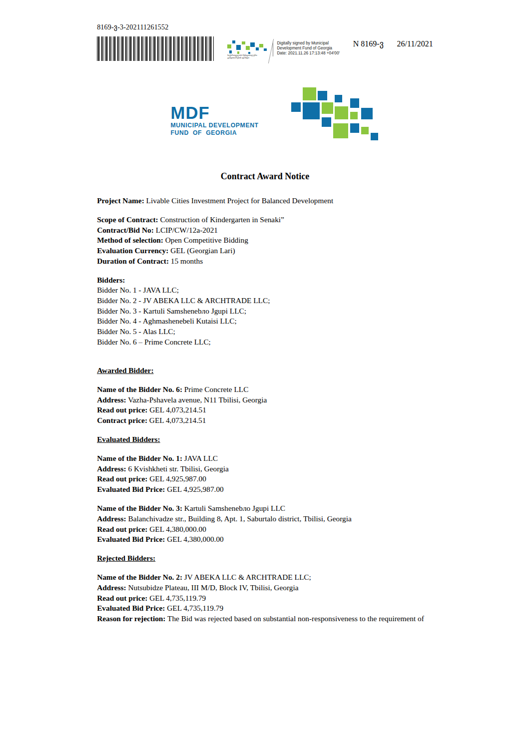8169-ვ-3-202111261552
საქართველოს მუნიციპალური
განვითარების ფონდი
Digitally signed by Municipal
Development Fund of Georgia
Date: 2021.11.26 17:13:48 +04'00'
N 8169-ვ
26/11/2021
MDF
MUNICIPAL DEVELOPMENT
FUND OF GEORGIA
Contract Award Notice
Project Name: Livable Cities Investment Project for Balanced Development
Scope of Contract: Construction of Kindergarten in Senaki”
Contract/Bid No: LCIP/CW/12a-2021
Method of selection: Open Competitive Bidding
Evaluation Currency: GEL (Georgian Lari)
Duration of Contract: 15 months
Bidders:
Bidder No. 1 - JAVA LLC;
Bidder No. 2 - JV ABEKA LLC & ARCHTRADE LLC;
Bidder No. 3 - Kartuli Samshenebло Jgupi LLC;
Bidder No. 4 - Aghmashenebeli Kutaisi LLC;
Bidder No. 5 - Alas LLC;
Bidder No. 6 – Prime Concrete LLC;
Awarded Bidder:
Name of the Bidder No. 6: Prime Concrete LLC
Address: Vazha-Pshavela avenue, N11 Tbilisi, Georgia
Read out price: GEL 4,073,214.51
Contract price: GEL 4,073,214.51
Evaluated Bidders:
Name of the Bidder No. 1: JAVA LLC
Address: 6 Kvishkheti str. Tbilisi, Georgia
Read out price: GEL 4,925,987.00
Evaluated Bid Price: GEL 4,925,987.00
Name of the Bidder No. 3: Kartuli Samshenebло Jgupi LLC
Address: Balanchivadze str., Building 8, Apt. 1, Saburtalo district, Tbilisi, Georgia
Read out price: GEL 4,380,000.00
Evaluated Bid Price: GEL 4,380,000.00
Rejected Bidders:
Name of the Bidder No. 2: JV ABEKA LLC & ARCHTRADE LLC;
Address: Nutsubidze Plateau, III M/D, Block IV, Tbilisi, Georgia
Read out price: GEL 4,735,119.79
Evaluated Bid Price: GEL 4,735,119.79
Reason for rejection: The Bid was rejected based on substantial non-responsiveness to the requirement of